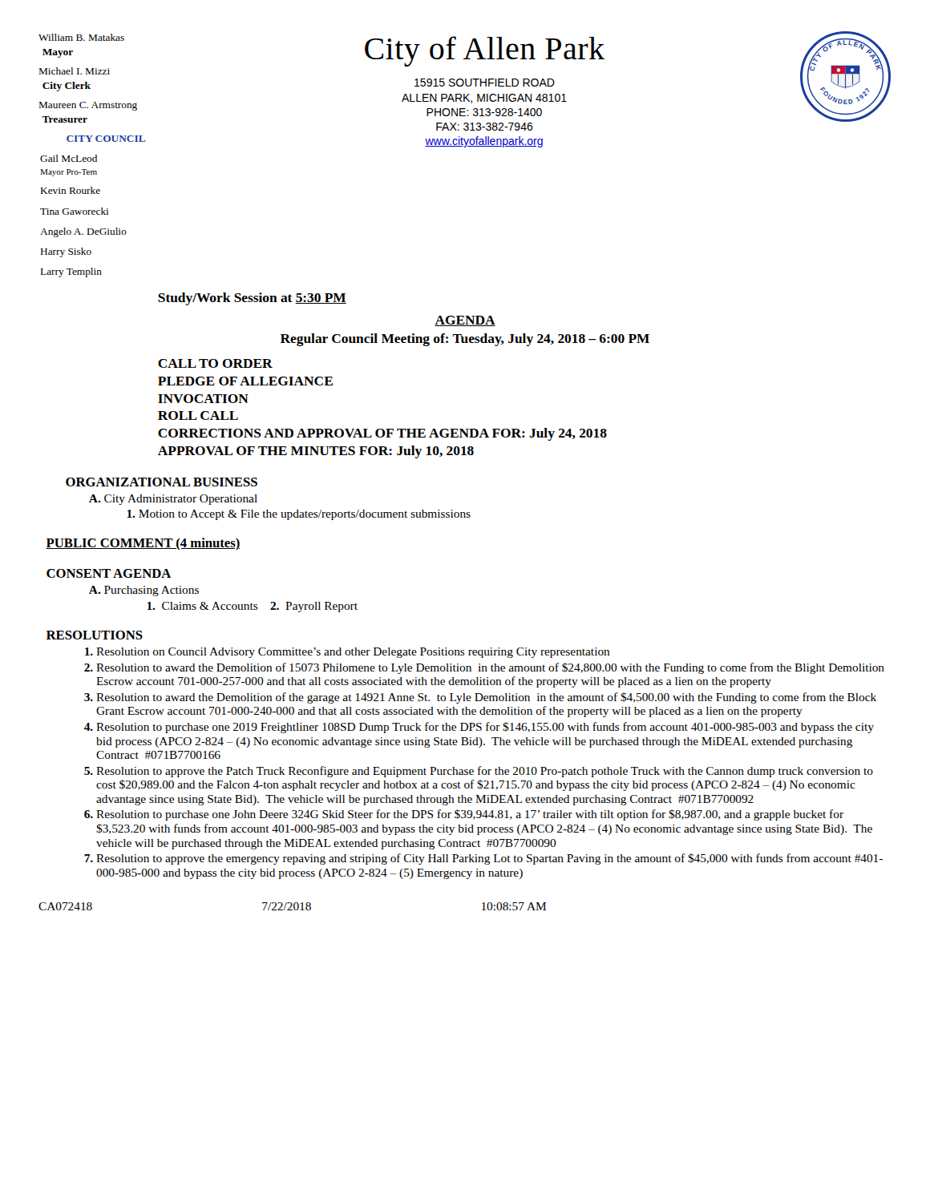William B. Matakas
Mayor
Michael I. Mizzi
City Clerk
Maureen C. Armstrong
Treasurer
CITY COUNCIL
Gail McLeod
Mayor Pro-Tem
Kevin Rourke
Tina Gaworecki
Angelo A. DeGiulio
Harry Sisko
Larry Templin
City of Allen Park
15915 SOUTHFIELD ROAD
ALLEN PARK, MICHIGAN 48101
PHONE: 313-928-1400
FAX: 313-382-7946
www.cityofallenpark.org
CITY OF ALLEN PARK FOUNDED 1927
Study/Work Session at 5:30 PM
AGENDA
Regular Council Meeting of: Tuesday, July 24, 2018 – 6:00 PM
CALL TO ORDER
PLEDGE OF ALLEGIANCE
INVOCATION
ROLL CALL
CORRECTIONS AND APPROVAL OF THE AGENDA FOR: July 24, 2018
APPROVAL OF THE MINUTES FOR: July 10, 2018
Organizational Business
City Administrator Operational
Motion to Accept & File the updates/reports/document submissions
PUBLIC COMMENT (4 minutes)
Consent Agenda
Purchasing Actions
1. Claims & Accounts 2. Payroll Report
Resolutions
Resolution on Council Advisory Committee’s and other Delegate Positions requiring City representation
Resolution to award the Demolition of 15073 Philomene to Lyle Demolition in the amount of $24,800.00 with the Funding to come from the Blight Demolition Escrow account 701-000-257-000 and that all costs associated with the demolition of the property will be placed as a lien on the property
Resolution to award the Demolition of the garage at 14921 Anne St. to Lyle Demolition in the amount of $4,500.00 with the Funding to come from the Block Grant Escrow account 701-000-240-000 and that all costs associated with the demolition of the property will be placed as a lien on the property
Resolution to purchase one 2019 Freightliner 108SD Dump Truck for the DPS for $146,155.00 with funds from account 401-000-985-003 and bypass the city bid process (APCO 2-824 – (4) No economic advantage since using State Bid). The vehicle will be purchased through the MiDEAL extended purchasing Contract #071B7700166
Resolution to approve the Patch Truck Reconfigure and Equipment Purchase for the 2010 Pro-patch pothole Truck with the Cannon dump truck conversion to cost $20,989.00 and the Falcon 4-ton asphalt recycler and hotbox at a cost of $21,715.70 and bypass the city bid process (APCO 2-824 – (4) No economic advantage since using State Bid). The vehicle will be purchased through the MiDEAL extended purchasing Contract #071B7700092
Resolution to purchase one John Deere 324G Skid Steer for the DPS for $39,944.81, a 17’ trailer with tilt option for $8,987.00, and a grapple bucket for $3,523.20 with funds from account 401-000-985-003 and bypass the city bid process (APCO 2-824 – (4) No economic advantage since using State Bid). The vehicle will be purchased through the MiDEAL extended purchasing Contract #07B7700090
Resolution to approve the emergency repaving and striping of City Hall Parking Lot to Spartan Paving in the amount of $45,000 with funds from account #401-000-985-000 and bypass the city bid process (APCO 2-824 – (5) Emergency in nature)
CA072418 7/22/2018 10:08:57 AM